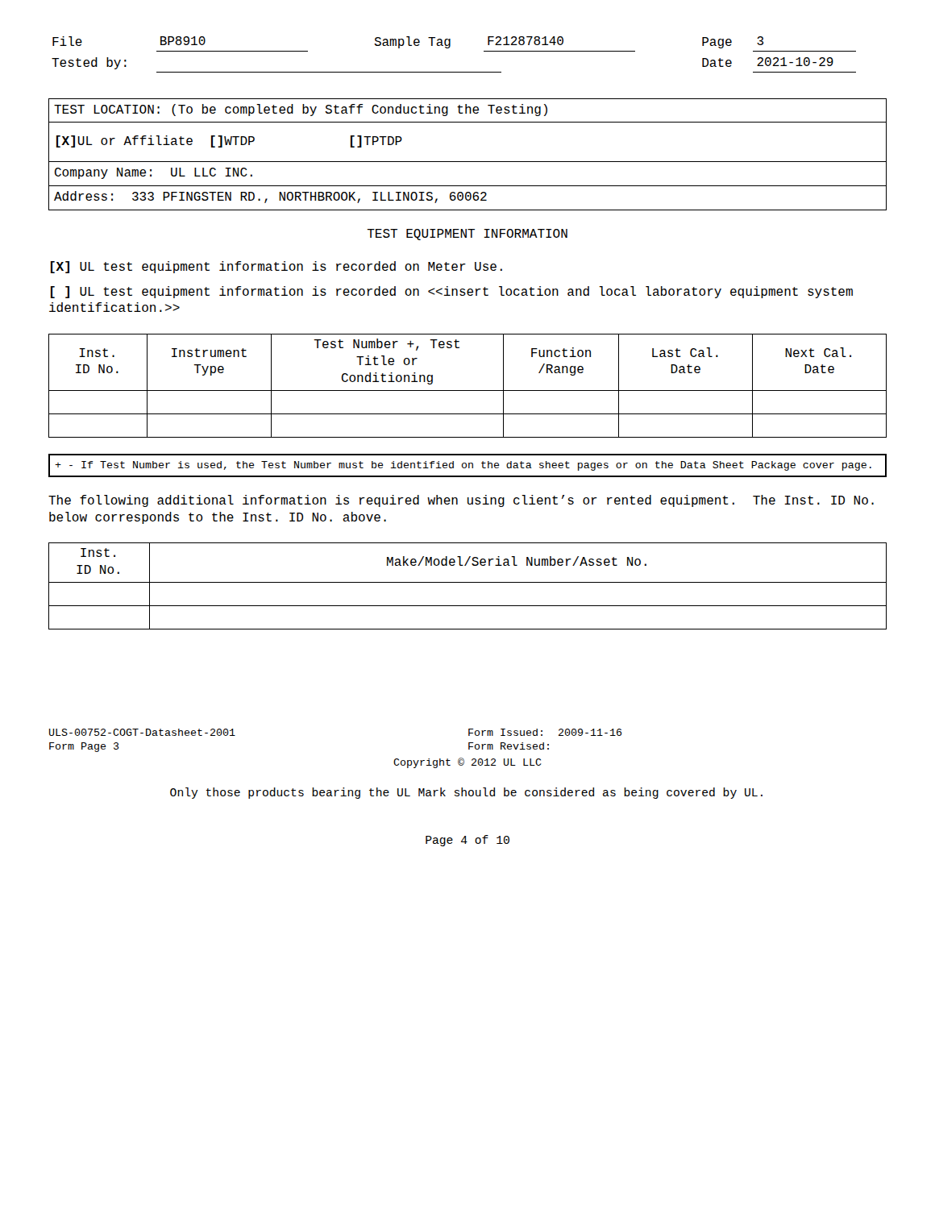| File | BP8910 | Sample Tag | F212878140 | Page | 3 |
| Tested by: | | Date | 2021-10-29 |
| TEST LOCATION: (To be completed by Staff Conducting the Testing) |
| [X] UL or Affiliate [] WTDP [] TPTDP |
| Company Name: UL LLC INC. |
| Address: 333 PFINGSTEN RD., NORTHBROOK, ILLINOIS, 60062 |
TEST EQUIPMENT INFORMATION
[X] UL test equipment information is recorded on Meter Use.
[ ] UL test equipment information is recorded on <<insert location and local laboratory equipment system identification.>>
| Inst. ID No. | Instrument Type | Test Number +, Test Title or Conditioning | Function /Range | Last Cal. Date | Next Cal. Date |
| --- | --- | --- | --- | --- | --- |
+ - If Test Number is used, the Test Number must be identified on the data sheet pages or on the Data Sheet Package cover page.
The following additional information is required when using client’s or rented equipment. The Inst. ID No. below corresponds to the Inst. ID No. above.
| Inst. ID No. | Make/Model/Serial Number/Asset No. |
| --- | --- |
| ULS-00752-COGT-Datasheet-2001 Form Page 3 | Form Issued: 2009-11-16 Form Revised: |
Copyright © 2012 UL LLC
Only those products bearing the UL Mark should be considered as being covered by UL.
Page 4 of 10